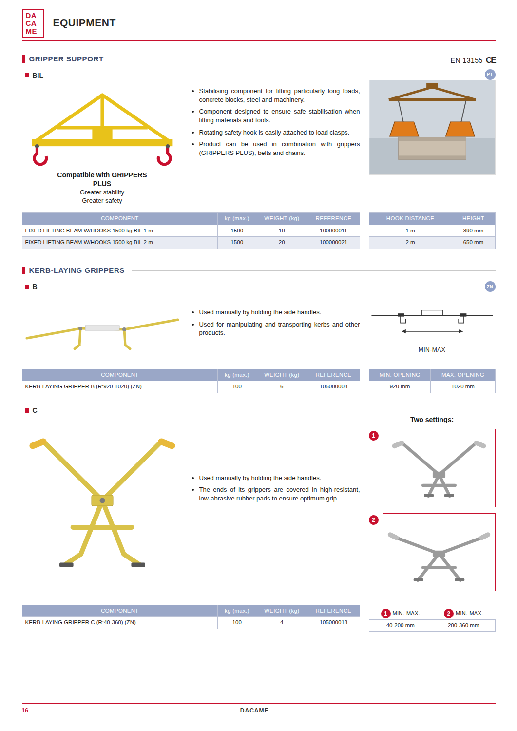DA
CA
ME
Equipment
Gripper support
EN 13155 CE
PT
BIL
Compatible with GRIPPERS
PLUS
Greater stability
Greater safety
Stabilising component for lifting particularly long loads, concrete blocks, steel and machinery.
Component designed to ensure safe stabilisation when lifting materials and tools.
Rotating safety hook is easily attached to load clasps.
Product can be used in combination with grippers (GRIPPERS PLUS), belts and chains.
| COMPONENT | kg (max.) | WEIGHT (kg) | REFERENCE |
| --- | --- | --- | --- |
| FIXED LIFTING BEAM W/HOOKS 1500 kg BIL 1 m | 1500 | 10 | 100000011 |
| FIXED LIFTING BEAM W/HOOKS 1500 kg BIL 2 m | 1500 | 20 | 100000021 |
| HOOK DISTANCE | HEIGHT |
| --- | --- |
| 1 m | 390 mm |
| 2 m | 650 mm |
Kerb-laying grippers
ZN
B
Used manually by holding the side handles.
Used for manipulating and transporting kerbs and other products.
MIN-MAX
| COMPONENT | kg (max.) | WEIGHT (kg) | REFERENCE |
| --- | --- | --- | --- |
| KERB-LAYING GRIPPER B (R:920-1020) (ZN) | 100 | 6 | 105000008 |
| MIN. OPENING | MAX. OPENING |
| --- | --- |
| 920 mm | 1020 mm |
C
Used manually by holding the side handles.
The ends of its grippers are covered in high-resistant, low-abrasive rubber pads to ensure optimum grip.
Two settings:
1
2
| COMPONENT | kg (max.) | WEIGHT (kg) | REFERENCE |
| --- | --- | --- | --- |
| KERB-LAYING GRIPPER C (R:40-360) (ZN) | 100 | 4 | 105000018 |
| 1 MIN.-MAX. | 2 MIN.-MAX. |
| --- | --- |
| 40-200 mm | 200-360 mm |
16 DACAME